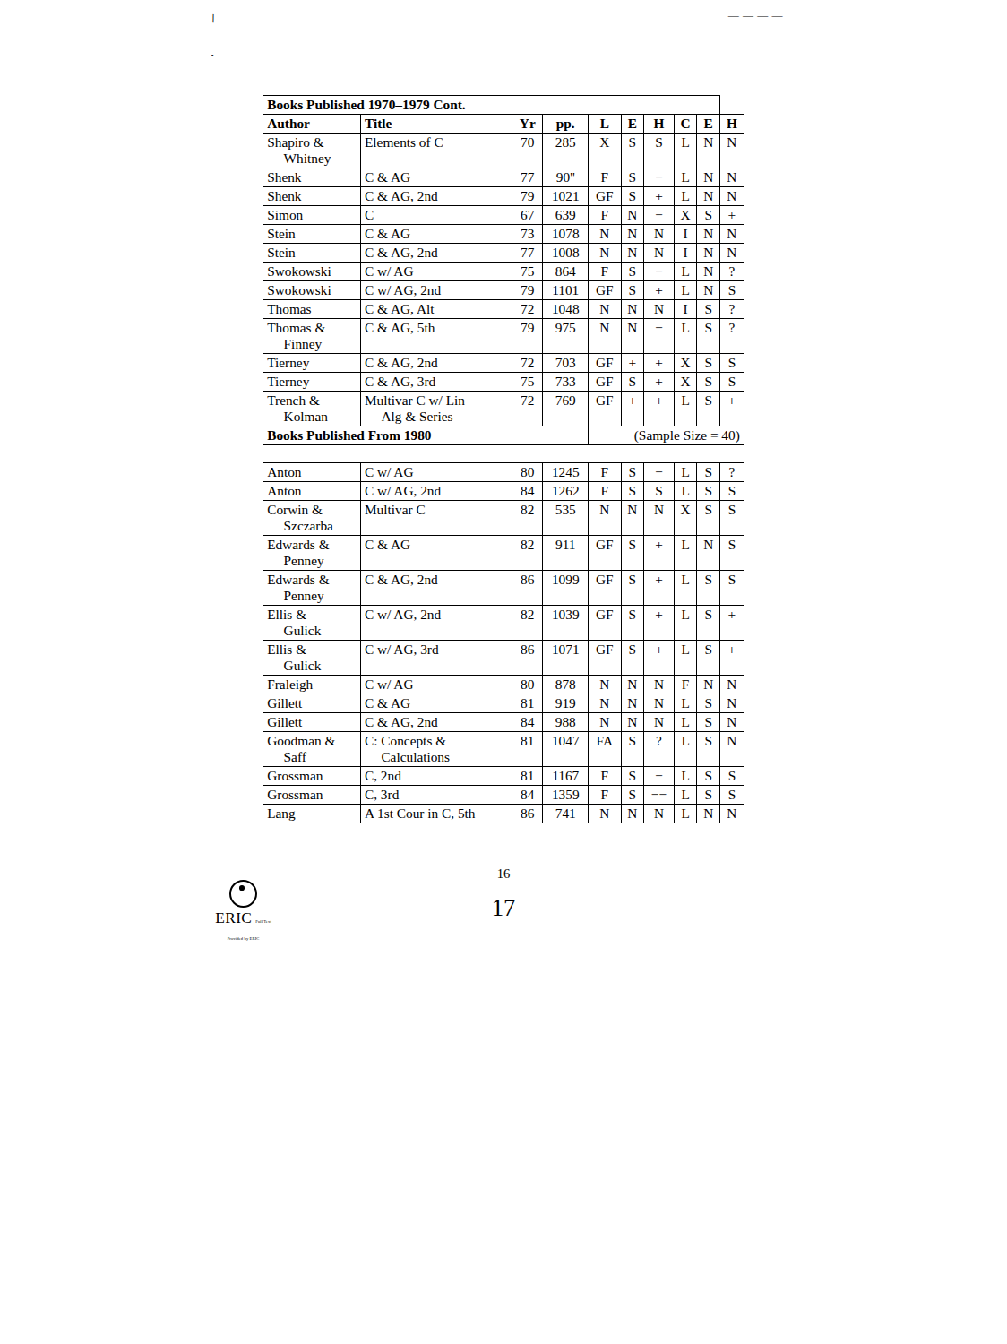\ .
— — — —
| Books Published 1970–1979 Cont. |
| Author | Title | Yr | pp. | L | E | H | C | E | H |
| Shapiro & Whitney | Elements of C | 70 | 285 | X | S | S | L | N | N |
| Shenk | C & AG | 77 | 90 ' ' | F | S | − | L | N | N |
| Shenk | C & AG, 2nd | 79 | 1021 | GF | S | + | L | N | N |
| Simon | C | 67 | 639 | F | N | − | X | S | + |
| Stein | C & AG | 73 | 1078 | N | N | N | I | N | N |
| Stein | C & AG, 2nd | 77 | 1008 | N | N | N | I | N | N |
| Swokowski | C w/ AG | 75 | 864 | F | S | − | L | N | ? |
| Swokowski | C w/ AG, 2nd | 79 | 1101 | GF | S | + | L | N | S |
| Thomas | C & AG, Alt | 72 | 1048 | N | N | N | I | S | ? |
| Thomas & Finney | C & AG, 5th | 79 | 975 | N | N | − | L | S | ? |
| Tierney | C & AG, 2nd | 72 | 703 | GF | + | + | X | S | S |
| Tierney | C & AG, 3rd | 75 | 733 | GF | S | + | X | S | S |
| Trench & Kolman | Multivar C w/ Lin Alg & Series | 72 | 769 | GF | + | + | L | S | + |
| Books Published From 1980 | (Sample Size = 40) |
| Anton | C w/ AG | 80 | 1245 | F | S | − | L | S | ? |
| Anton | C w/ AG, 2nd | 84 | 1262 | F | S | S | L | S | S |
| Corwin & Szczarba | Multivar C | 82 | 535 | N | N | N | X | S | S |
| Edwards & Penney | C & AG | 82 | 911 | GF | S | + | L | N | S |
| Edwards & Penney | C & AG, 2nd | 86 | 1099 | GF | S | + | L | S | S |
| Ellis & Gulick | C w/ AG, 2nd | 82 | 1039 | GF | S | + | L | S | + |
| Ellis & Gulick | C w/ AG, 3rd | 86 | 1071 | GF | S | + | L | S | + |
| Fraleigh | C w/ AG | 80 | 878 | N | N | N | F | N | N |
| Gillett | C & AG | 81 | 919 | N | N | N | L | S | N |
| Gillett | C & AG, 2nd | 84 | 988 | N | N | N | L | S | N |
| Goodman & Saff | C: Concepts & Calculations | 81 | 1047 | FA | S | ? | L | S | N |
| Grossman | C, 2nd | 81 | 1167 | F | S | − | L | S | S |
| Grossman | C, 3rd | 84 | 1359 | F | S | −− | L | S | S |
| Lang | A 1st Cour in C, 5th | 86 | 741 | N | N | N | L | N | N |
16
17
ERIC Full Text Provided by ERIC